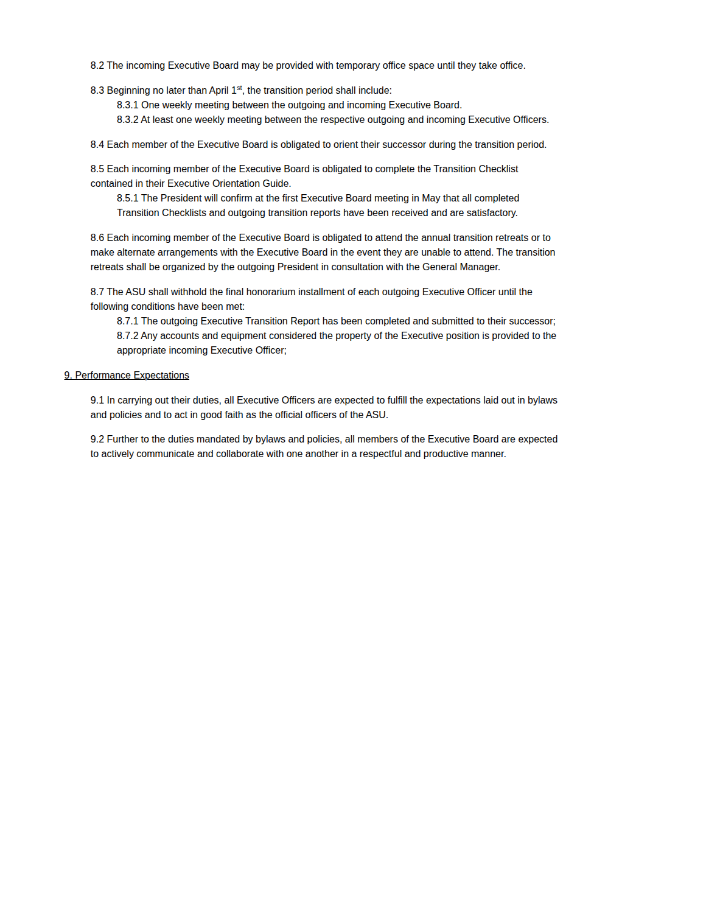8.2 The incoming Executive Board may be provided with temporary office space until they take office.
8.3 Beginning no later than April 1st, the transition period shall include:
8.3.1 One weekly meeting between the outgoing and incoming Executive Board.
8.3.2 At least one weekly meeting between the respective outgoing and incoming Executive Officers.
8.4 Each member of the Executive Board is obligated to orient their successor during the transition period.
8.5 Each incoming member of the Executive Board is obligated to complete the Transition Checklist contained in their Executive Orientation Guide.
8.5.1 The President will confirm at the first Executive Board meeting in May that all completed Transition Checklists and outgoing transition reports have been received and are satisfactory.
8.6 Each incoming member of the Executive Board is obligated to attend the annual transition retreats or to make alternate arrangements with the Executive Board in the event they are unable to attend. The transition retreats shall be organized by the outgoing President in consultation with the General Manager.
8.7 The ASU shall withhold the final honorarium installment of each outgoing Executive Officer until the following conditions have been met:
8.7.1 The outgoing Executive Transition Report has been completed and submitted to their successor;
8.7.2 Any accounts and equipment considered the property of the Executive position is provided to the appropriate incoming Executive Officer;
9. Performance Expectations
9.1 In carrying out their duties, all Executive Officers are expected to fulfill the expectations laid out in bylaws and policies and to act in good faith as the official officers of the ASU.
9.2 Further to the duties mandated by bylaws and policies, all members of the Executive Board are expected to actively communicate and collaborate with one another in a respectful and productive manner.